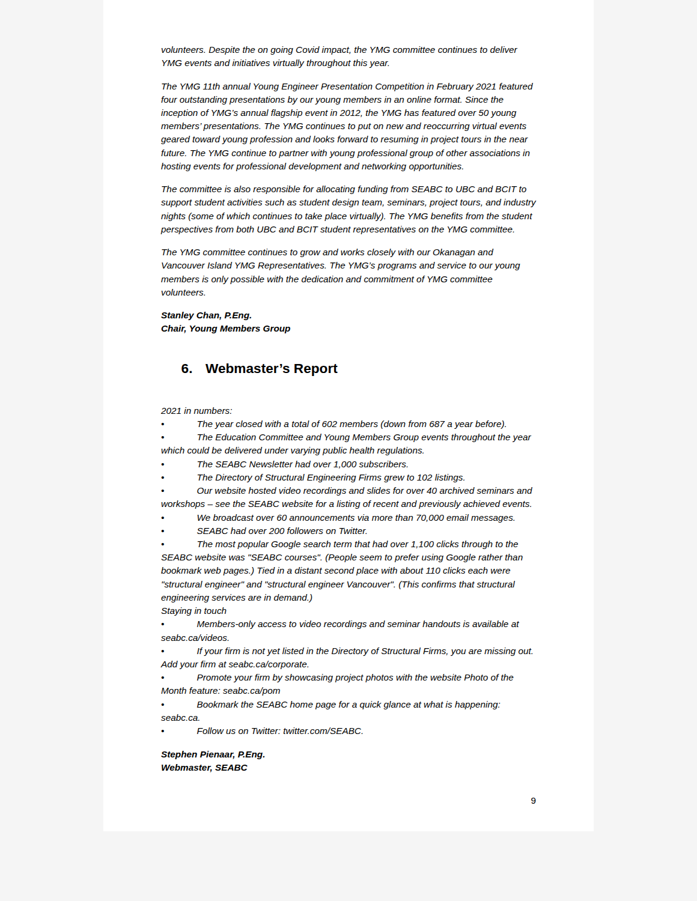volunteers. Despite the on going Covid impact, the YMG committee continues to deliver YMG events and initiatives virtually throughout this year.
The YMG 11th annual Young Engineer Presentation Competition in February 2021 featured four outstanding presentations by our young members in an online format. Since the inception of YMG’s annual flagship event in 2012, the YMG has featured over 50 young members’ presentations. The YMG continues to put on new and reoccurring virtual events geared toward young profession and looks forward to resuming in project tours in the near future. The YMG continue to partner with young professional group of other associations in hosting events for professional development and networking opportunities.
The committee is also responsible for allocating funding from SEABC to UBC and BCIT to support student activities such as student design team, seminars, project tours, and industry nights (some of which continues to take place virtually). The YMG benefits from the student perspectives from both UBC and BCIT student representatives on the YMG committee.
The YMG committee continues to grow and works closely with our Okanagan and Vancouver Island YMG Representatives. The YMG’s programs and service to our young members is only possible with the dedication and commitment of YMG committee volunteers.
Stanley Chan, P.Eng.
Chair, Young Members Group
6. Webmaster’s Report
2021 in numbers:
•The year closed with a total of 602 members (down from 687 a year before).
•The Education Committee and Young Members Group events throughout the year which could be delivered under varying public health regulations.
•The SEABC Newsletter had over 1,000 subscribers.
•The Directory of Structural Engineering Firms grew to 102 listings.
•Our website hosted video recordings and slides for over 40 archived seminars and workshops – see the SEABC website for a listing of recent and previously achieved events.
•We broadcast over 60 announcements via more than 70,000 email messages.
•SEABC had over 200 followers on Twitter.
•The most popular Google search term that had over 1,100 clicks through to the SEABC website was "SEABC courses". (People seem to prefer using Google rather than bookmark web pages.) Tied in a distant second place with about 110 clicks each were "structural engineer" and "structural engineer Vancouver". (This confirms that structural engineering services are in demand.)
Staying in touch
•Members-only access to video recordings and seminar handouts is available at seabc.ca/videos.
•If your firm is not yet listed in the Directory of Structural Firms, you are missing out. Add your firm at seabc.ca/corporate.
•Promote your firm by showcasing project photos with the website Photo of the Month feature: seabc.ca/pom
•Bookmark the SEABC home page for a quick glance at what is happening: seabc.ca.
•Follow us on Twitter: twitter.com/SEABC.
Stephen Pienaar, P.Eng.
Webmaster, SEABC
9